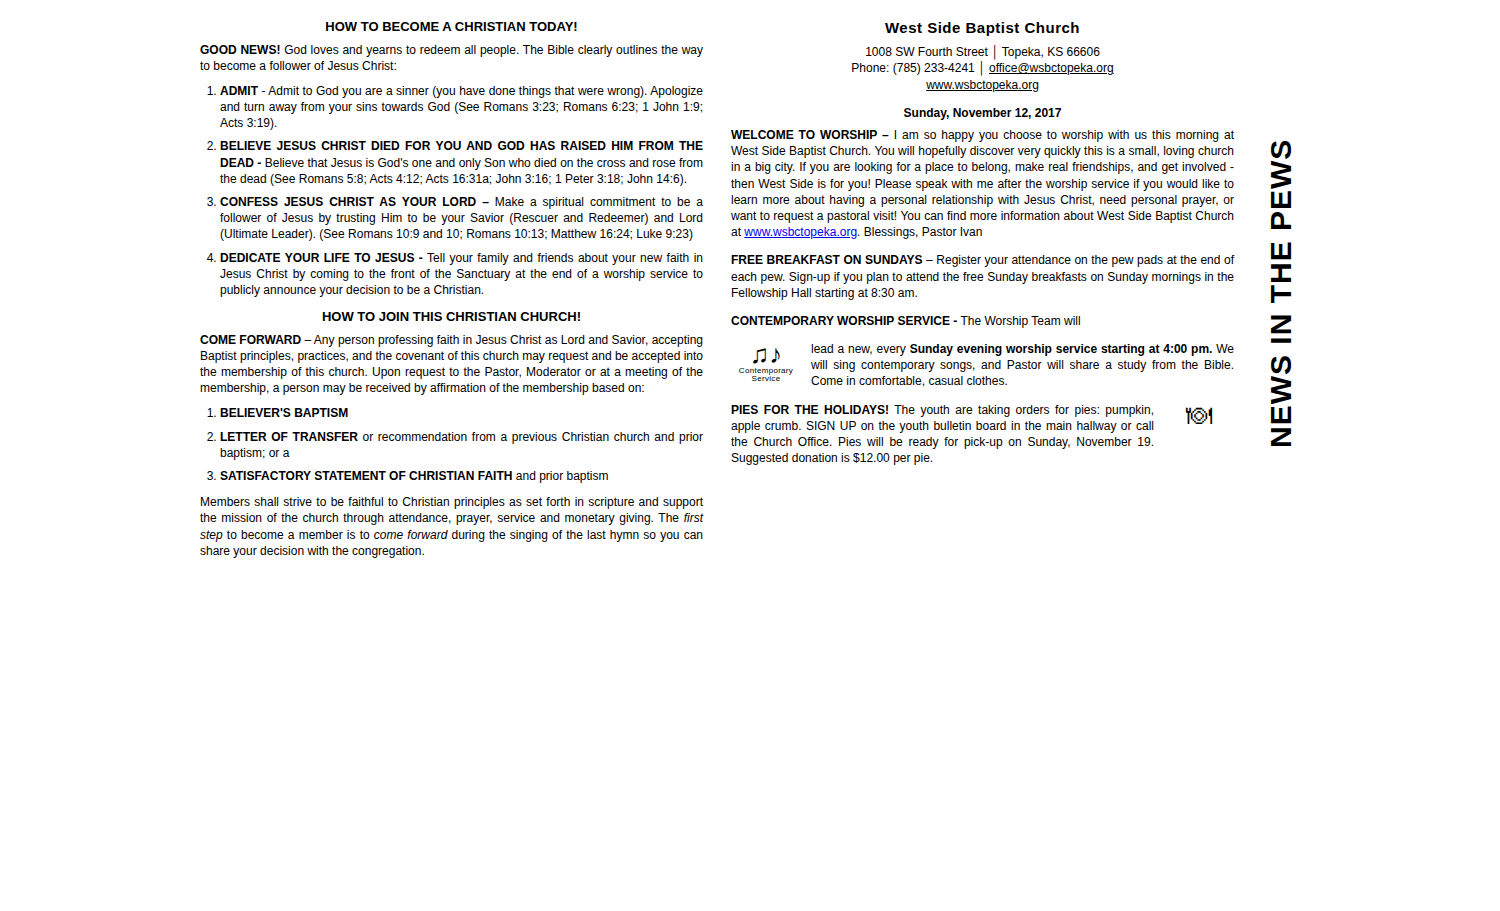How to become a Christian today!
GOOD NEWS! God loves and yearns to redeem all people. The Bible clearly outlines the way to become a follower of Jesus Christ:
ADMIT - Admit to God you are a sinner (you have done things that were wrong). Apologize and turn away from your sins towards God (See Romans 3:23; Romans 6:23; 1 John 1:9; Acts 3:19).
BELIEVE JESUS CHRIST DIED FOR YOU AND GOD HAS RAISED HIM FROM THE DEAD - Believe that Jesus is God's one and only Son who died on the cross and rose from the dead (See Romans 5:8; Acts 4:12; Acts 16:31a; John 3:16; 1 Peter 3:18; John 14:6).
CONFESS JESUS CHRIST AS YOUR LORD – Make a spiritual commitment to be a follower of Jesus by trusting Him to be your Savior (Rescuer and Redeemer) and Lord (Ultimate Leader). (See Romans 10:9 and 10; Romans 10:13; Matthew 16:24; Luke 9:23)
DEDICATE YOUR LIFE TO JESUS - Tell your family and friends about your new faith in Jesus Christ by coming to the front of the Sanctuary at the end of a worship service to publicly announce your decision to be a Christian.
How to join this Christian Church!
COME FORWARD – Any person professing faith in Jesus Christ as Lord and Savior, accepting Baptist principles, practices, and the covenant of this church may request and be accepted into the membership of this church. Upon request to the Pastor, Moderator or at a meeting of the membership, a person may be received by affirmation of the membership based on:
BELIEVER'S BAPTISM
LETTER OF TRANSFER or recommendation from a previous Christian church and prior baptism; or a
SATISFACTORY STATEMENT OF CHRISTIAN FAITH and prior baptism
Members shall strive to be faithful to Christian principles as set forth in scripture and support the mission of the church through attendance, prayer, service and monetary giving. The first step to become a member is to come forward during the singing of the last hymn so you can share your decision with the congregation.
West Side Baptist Church
1008 SW Fourth Street │ Topeka, KS 66606
Phone: (785) 233-4241 │ office@wsbctopeka.org
www.wsbctopeka.org
Sunday, November 12, 2017
WELCOME TO WORSHIP – I am so happy you choose to worship with us this morning at West Side Baptist Church. You will hopefully discover very quickly this is a small, loving church in a big city. If you are looking for a place to belong, make real friendships, and get involved - then West Side is for you! Please speak with me after the worship service if you would like to learn more about having a personal relationship with Jesus Christ, need personal prayer, or want to request a pastoral visit! You can find more information about West Side Baptist Church at www.wsbctopeka.org. Blessings, Pastor Ivan
FREE BREAKFAST ON SUNDAYS – Register your attendance on the pew pads at the end of each pew. Sign-up if you plan to attend the free Sunday breakfasts on Sunday mornings in the Fellowship Hall starting at 8:30 am.
CONTEMPORARY WORSHIP SERVICE - The Worship Team will
♫♪Contemporary
Service
lead a new, every Sunday evening worship service starting at 4:00 pm. We will sing contemporary songs, and Pastor will share a study from the Bible. Come in comfortable, casual clothes.
PIES FOR THE HOLIDAYS! The youth are taking orders for pies: pumpkin, apple crumb. SIGN UP on the youth bulletin board in the main hallway or call the Church Office. Pies will be ready for pick-up on Sunday, November 19. Suggested donation is $12.00 per pie.
🍽
NEWS IN THE PEWS